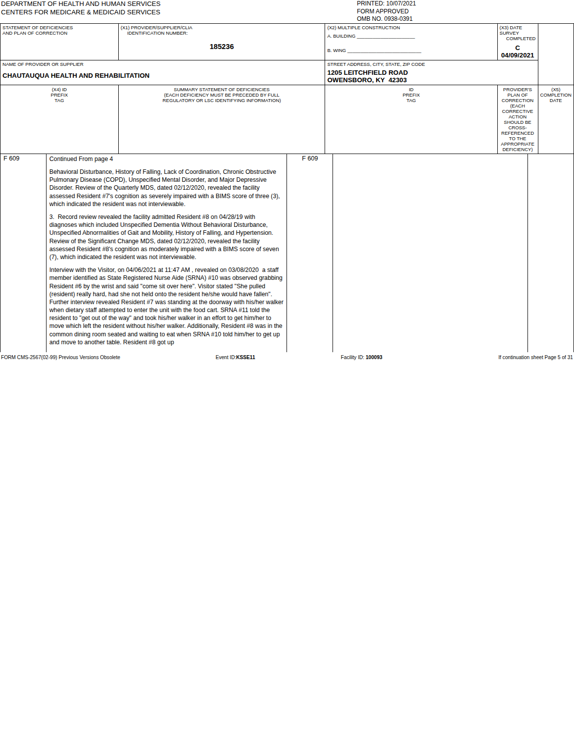| DEPARTMENT OF HEALTH AND HUMAN SERVICES CENTERS FOR MEDICARE & MEDICAID SERVICES | PRINTED: 10/07/2021 FORM APPROVED OMB NO. 0938-0391 |
| STATEMENT OF DEFICIENCIES AND PLAN OF CORRECTION | (X1) PROVIDER/SUPPLIER/CLIA IDENTIFICATION NUMBER: 185236 | (X2) MULTIPLE CONSTRUCTION A. BUILDING ______________________ B. WING ____________________________ | (X3) DATE SURVEY COMPLETED C 04/09/2021 |
| NAME OF PROVIDER OR SUPPLIER CHAUTAUQUA HEALTH AND REHABILITATION | STREET ADDRESS, CITY, STATE, ZIP CODE 1205 LEITCHFIELD ROAD OWENSBORO, KY 42303 |
| (X4) ID PREFIX TAG | SUMMARY STATEMENT OF DEFICIENCIES (EACH DEFICIENCY MUST BE PRECEDED BY FULL REGULATORY OR LSC IDENTIFYING INFORMATION) | ID PREFIX TAG | PROVIDER'S PLAN OF CORRECTION (EACH CORRECTIVE ACTION SHOULD BE CROSS-REFERENCED TO THE APPROPRIATE DEFICIENCY) | (X5) COMPLETION DATE |
| F 609 | Continued From page 4 Behavioral Disturbance, History of Falling, Lack of Coordination, Chronic Obstructive Pulmonary Disease (COPD), Unspecified Mental Disorder, and Major Depressive Disorder. Review of the Quarterly MDS, dated 02/12/2020, revealed the facility assessed Resident #7's cognition as severely impaired with a BIMS score of three (3), which indicated the resident was not interviewable. 3. Record review revealed the facility admitted Resident #8 on 04/28/19 with diagnoses which included Unspecified Dementia Without Behavioral Disturbance, Unspecified Abnormalities of Gait and Mobility, History of Falling, and Hypertension. Review of the Significant Change MDS, dated 02/12/2020, revealed the facility assessed Resident #8's cognition as moderately impaired with a BIMS score of seven (7), which indicated the resident was not interviewable. Interview with the Visitor, on 04/06/2021 at 11:47 AM , revealed on 03/08/2020 a staff member identified as State Registered Nurse Aide (SRNA) #10 was observed grabbing Resident #6 by the wrist and said "come sit over here". Visitor stated "She pulled (resident) really hard, had she not held onto the resident he/she would have fallen". Further interview revealed Resident #7 was standing at the doorway with his/her walker when dietary staff attempted to enter the unit with the food cart. SRNA #11 told the resident to "get out of the way" and took his/her walker in an effort to get him/her to move which left the resident without his/her walker. Additionally, Resident #8 was in the common dining room seated and waiting to eat when SRNA #10 told him/her to get up and move to another table. Resident #8 got up | F 609 | | |
| FORM CMS-2567(02-99) Previous Versions Obsolete | Event ID: KSSE11 | Facility ID: 100093 | If continuation sheet Page 5 of 31 |